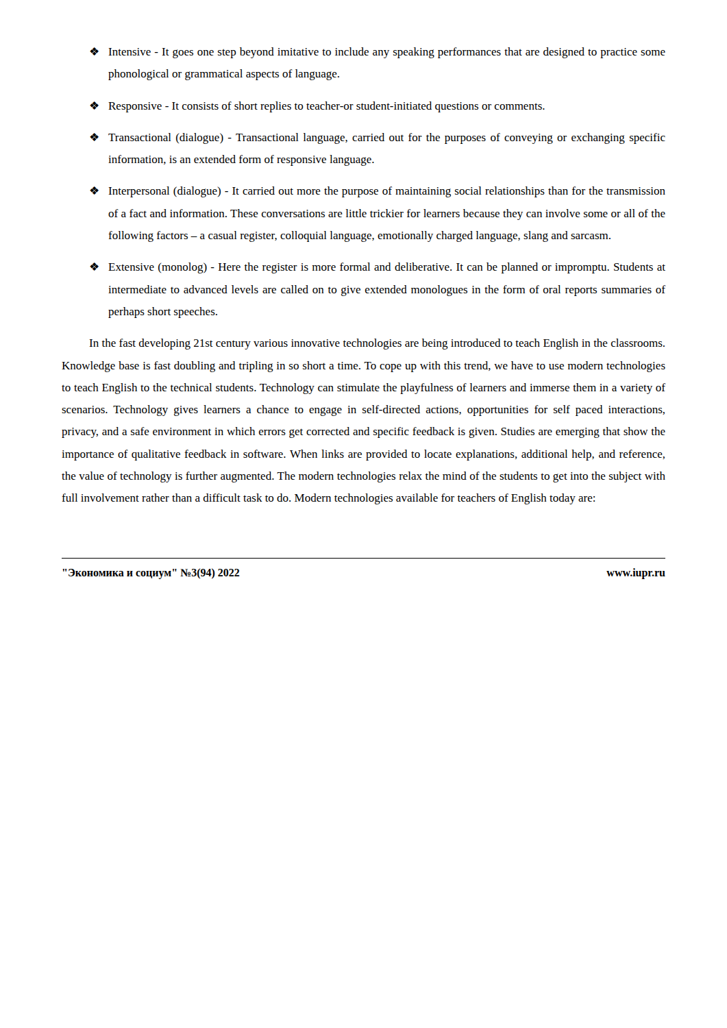Intensive - It goes one step beyond imitative to include any speaking performances that are designed to practice some phonological or grammatical aspects of language.
Responsive - It consists of short replies to teacher-or student-initiated questions or comments.
Transactional (dialogue) - Transactional language, carried out for the purposes of conveying or exchanging specific information, is an extended form of responsive language.
Interpersonal (dialogue) - It carried out more the purpose of maintaining social relationships than for the transmission of a fact and information. These conversations are little trickier for learners because they can involve some or all of the following factors – a casual register, colloquial language, emotionally charged language, slang and sarcasm.
Extensive (monolog) - Here the register is more formal and deliberative. It can be planned or impromptu. Students at intermediate to advanced levels are called on to give extended monologues in the form of oral reports summaries of perhaps short speeches.
In the fast developing 21st century various innovative technologies are being introduced to teach English in the classrooms. Knowledge base is fast doubling and tripling in so short a time. To cope up with this trend, we have to use modern technologies to teach English to the technical students. Technology can stimulate the playfulness of learners and immerse them in a variety of scenarios. Technology gives learners a chance to engage in self-directed actions, opportunities for self paced interactions, privacy, and a safe environment in which errors get corrected and specific feedback is given. Studies are emerging that show the importance of qualitative feedback in software. When links are provided to locate explanations, additional help, and reference, the value of technology is further augmented. The modern technologies relax the mind of the students to get into the subject with full involvement rather than a difficult task to do. Modern technologies available for teachers of English today are:
"Экономика и социум" №3(94) 2022
www.iupr.ru